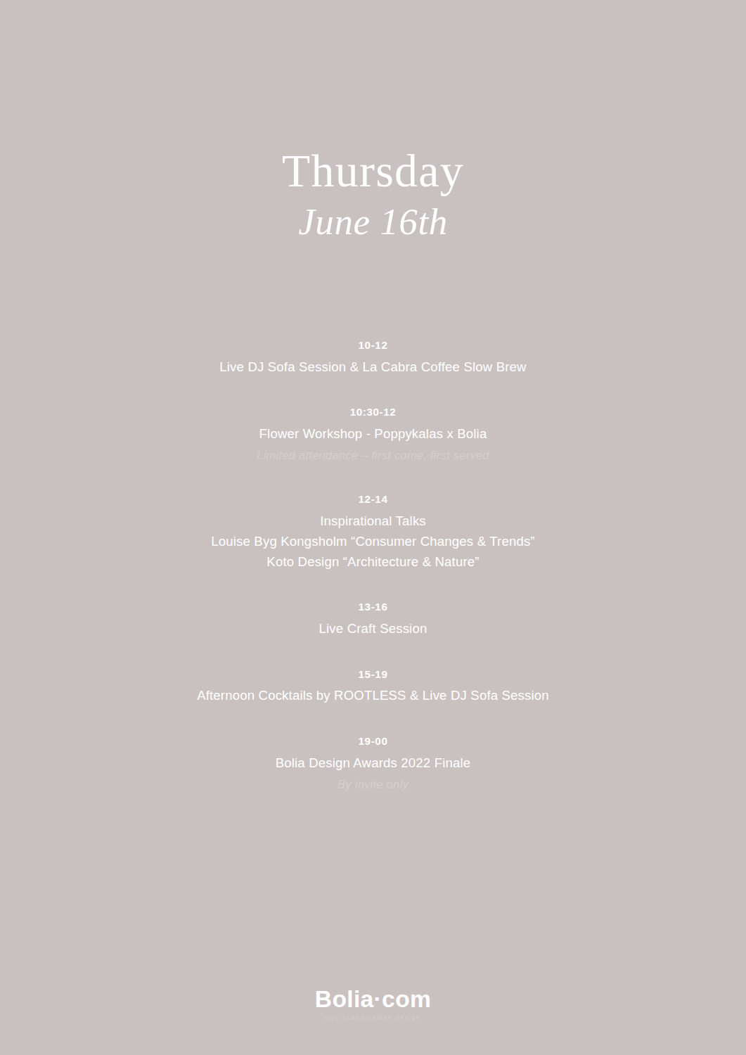Thursday
June 16th
10-12
Live DJ Sofa Session & La Cabra Coffee Slow Brew
10:30-12
Flower Workshop - Poppykalas x Bolia Limited attendance – first come, first served
12-14
Inspirational Talks Louise Byg Kongsholm “Consumer Changes & Trends” Koto Design “Architecture & Nature”
13-16
Live Craft Session
15-19
Afternoon Cocktails by ROOTLESS & Live DJ Sofa Session
19-00
Bolia Design Awards 2022 Finale By invite only
Bolia·com
new scandinavian design